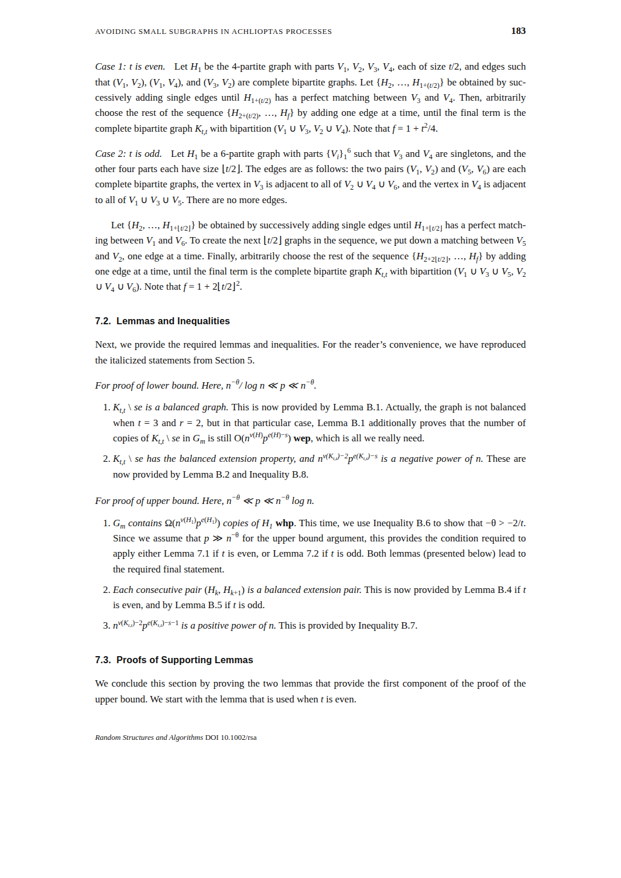Avoiding small subgraphs in Achlioptas processes 183
Case 1: t is even. Let H1 be the 4-partite graph with parts V1, V2, V3, V4, each of size t/2, and edges such that (V1, V2), (V1, V4), and (V3, V2) are complete bipartite graphs. Let {H2, …, H1+(t/2)} be obtained by successively adding single edges until H1+(t/2) has a perfect matching between V3 and V4. Then, arbitrarily choose the rest of the sequence {H2+(t/2), …, Hf} by adding one edge at a time, until the final term is the complete bipartite graph Kt,t with bipartition (V1 ∪ V3, V2 ∪ V4). Note that f = 1 + t2/4.
Case 2: t is odd. Let H1 be a 6-partite graph with parts {Vi}16 such that V3 and V4 are singletons, and the other four parts each have size ⌊t/2⌋. The edges are as follows: the two pairs (V1, V2) and (V5, V6) are each complete bipartite graphs, the vertex in V3 is adjacent to all of V2 ∪ V4 ∪ V6, and the vertex in V4 is adjacent to all of V1 ∪ V3 ∪ V5. There are no more edges.
Let {H2, …, H1+⌊t/2⌋} be obtained by successively adding single edges until H1+⌊t/2⌋ has a perfect matching between V1 and V6. To create the next ⌊t/2⌋ graphs in the sequence, we put down a matching between V5 and V2, one edge at a time. Finally, arbitrarily choose the rest of the sequence {H2+2⌊t/2⌋, …, Hf} by adding one edge at a time, until the final term is the complete bipartite graph Kt,t with bipartition (V1 ∪ V3 ∪ V5, V2 ∪ V4 ∪ V6). Note that f = 1 + 2⌊t/2⌋2.
7.2. Lemmas and Inequalities
Next, we provide the required lemmas and inequalities. For the reader’s convenience, we have reproduced the italicized statements from Section 5.
For proof of lower bound. Here, n−θ/ log n ≪ p ≪ n−θ.
Kt,t \ se is a balanced graph. This is now provided by Lemma B.1. Actually, the graph is not balanced when t = 3 and r = 2, but in that particular case, Lemma B.1 additionally proves that the number of copies of Kt,t \ se in Gm is still O(nv(H)pe(H)−s) wep, which is all we really need.
Kt,t \ se has the balanced extension property, and nv(Kt,t)−2pe(Kt,t)−s is a negative power of n. These are now provided by Lemma B.2 and Inequality B.8.
For proof of upper bound. Here, n−θ ≪ p ≪ n−θ log n.
Gm contains Ω(nv(H1)pe(H1)) copies of H1 whp. This time, we use Inequality B.6 to show that −θ > −2/t. Since we assume that p ≫ n−θ for the upper bound argument, this provides the condition required to apply either Lemma 7.1 if t is even, or Lemma 7.2 if t is odd. Both lemmas (presented below) lead to the required final statement.
Each consecutive pair (Hk, Hk+1) is a balanced extension pair. This is now provided by Lemma B.4 if t is even, and by Lemma B.5 if t is odd.
nv(Kt,t)−2pe(Kt,t)−s−1 is a positive power of n. This is provided by Inequality B.7.
7.3. Proofs of Supporting Lemmas
We conclude this section by proving the two lemmas that provide the first component of the proof of the upper bound. We start with the lemma that is used when t is even.
Random Structures and Algorithms DOI 10.1002/rsa